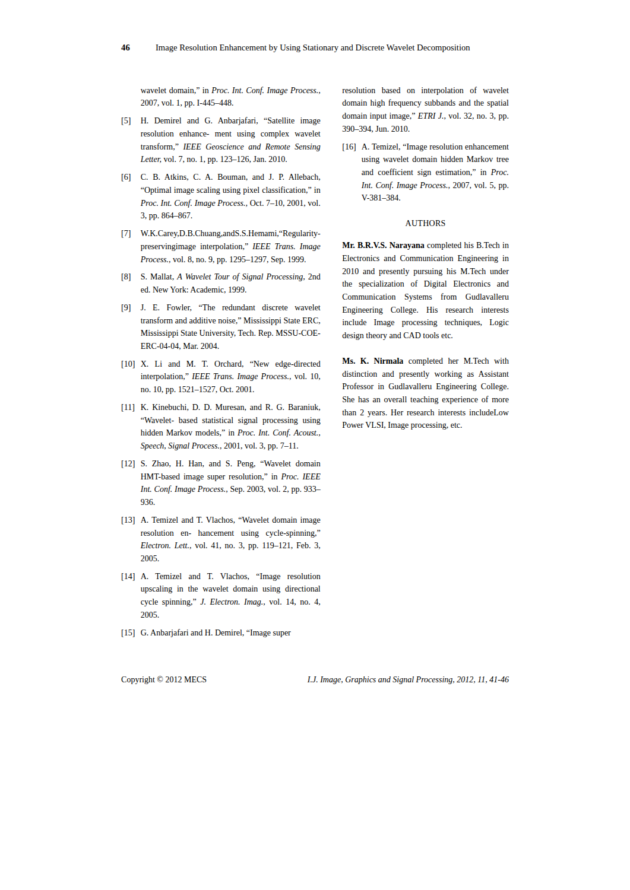46 Image Resolution Enhancement by Using Stationary and Discrete Wavelet Decomposition
wavelet domain,” in Proc. Int. Conf. Image Process., 2007, vol. 1, pp. I-445–448.
[5] H. Demirel and G. Anbarjafari, “Satellite image resolution enhance- ment using complex wavelet transform,” IEEE Geoscience and Remote Sensing Letter, vol. 7, no. 1, pp. 123–126, Jan. 2010.
[6] C. B. Atkins, C. A. Bouman, and J. P. Allebach, “Optimal image scaling using pixel classification,” in Proc. Int. Conf. Image Process., Oct. 7–10, 2001, vol. 3, pp. 864–867.
[7] W.K.Carey,D.B.Chuang,andS.S.Hemami,“Regularity-preservingimage interpolation,” IEEE Trans. Image Process., vol. 8, no. 9, pp. 1295–1297, Sep. 1999.
[8] S. Mallat, A Wavelet Tour of Signal Processing, 2nd ed. New York: Academic, 1999.
[9] J. E. Fowler, “The redundant discrete wavelet transform and additive noise,” Mississippi State ERC, Mississippi State University, Tech. Rep. MSSU-COE-ERC-04-04, Mar. 2004.
[10] X. Li and M. T. Orchard, “New edge-directed interpolation,” IEEE Trans. Image Process., vol. 10, no. 10, pp. 1521–1527, Oct. 2001.
[11] K. Kinebuchi, D. D. Muresan, and R. G. Baraniuk, “Wavelet- based statistical signal processing using hidden Markov models,” in Proc. Int. Conf. Acoust., Speech, Signal Process., 2001, vol. 3, pp. 7–11.
[12] S. Zhao, H. Han, and S. Peng, “Wavelet domain HMT-based image super resolution,” in Proc. IEEE Int. Conf. Image Process., Sep. 2003, vol. 2, pp. 933–936.
[13] A. Temizel and T. Vlachos, “Wavelet domain image resolution en- hancement using cycle-spinning,” Electron. Lett., vol. 41, no. 3, pp. 119–121, Feb. 3, 2005.
[14] A. Temizel and T. Vlachos, “Image resolution upscaling in the wavelet domain using directional cycle spinning,” J. Electron. Imag., vol. 14, no. 4, 2005.
[15] G. Anbarjafari and H. Demirel, “Image super
resolution based on interpolation of wavelet domain high frequency subbands and the spatial domain input image,” ETRI J., vol. 32, no. 3, pp. 390–394, Jun. 2010.
[16] A. Temizel, “Image resolution enhancement using wavelet domain hidden Markov tree and coefficient sign estimation,” in Proc. Int. Conf. Image Process., 2007, vol. 5, pp. V-381–384.
AUTHORS
Mr. B.R.V.S. Narayana completed his B.Tech in Electronics and Communication Engineering in 2010 and presently pursuing his M.Tech under the specialization of Digital Electronics and Communication Systems from Gudlavalleru Engineering College. His research interests include Image processing techniques, Logic design theory and CAD tools etc.
Ms. K. Nirmala completed her M.Tech with distinction and presently working as Assistant Professor in Gudlavalleru Engineering College. She has an overall teaching experience of more than 2 years. Her research interests includeLow Power VLSI, Image processing, etc.
Copyright © 2012 MECS I.J. Image, Graphics and Signal Processing, 2012, 11, 41-46